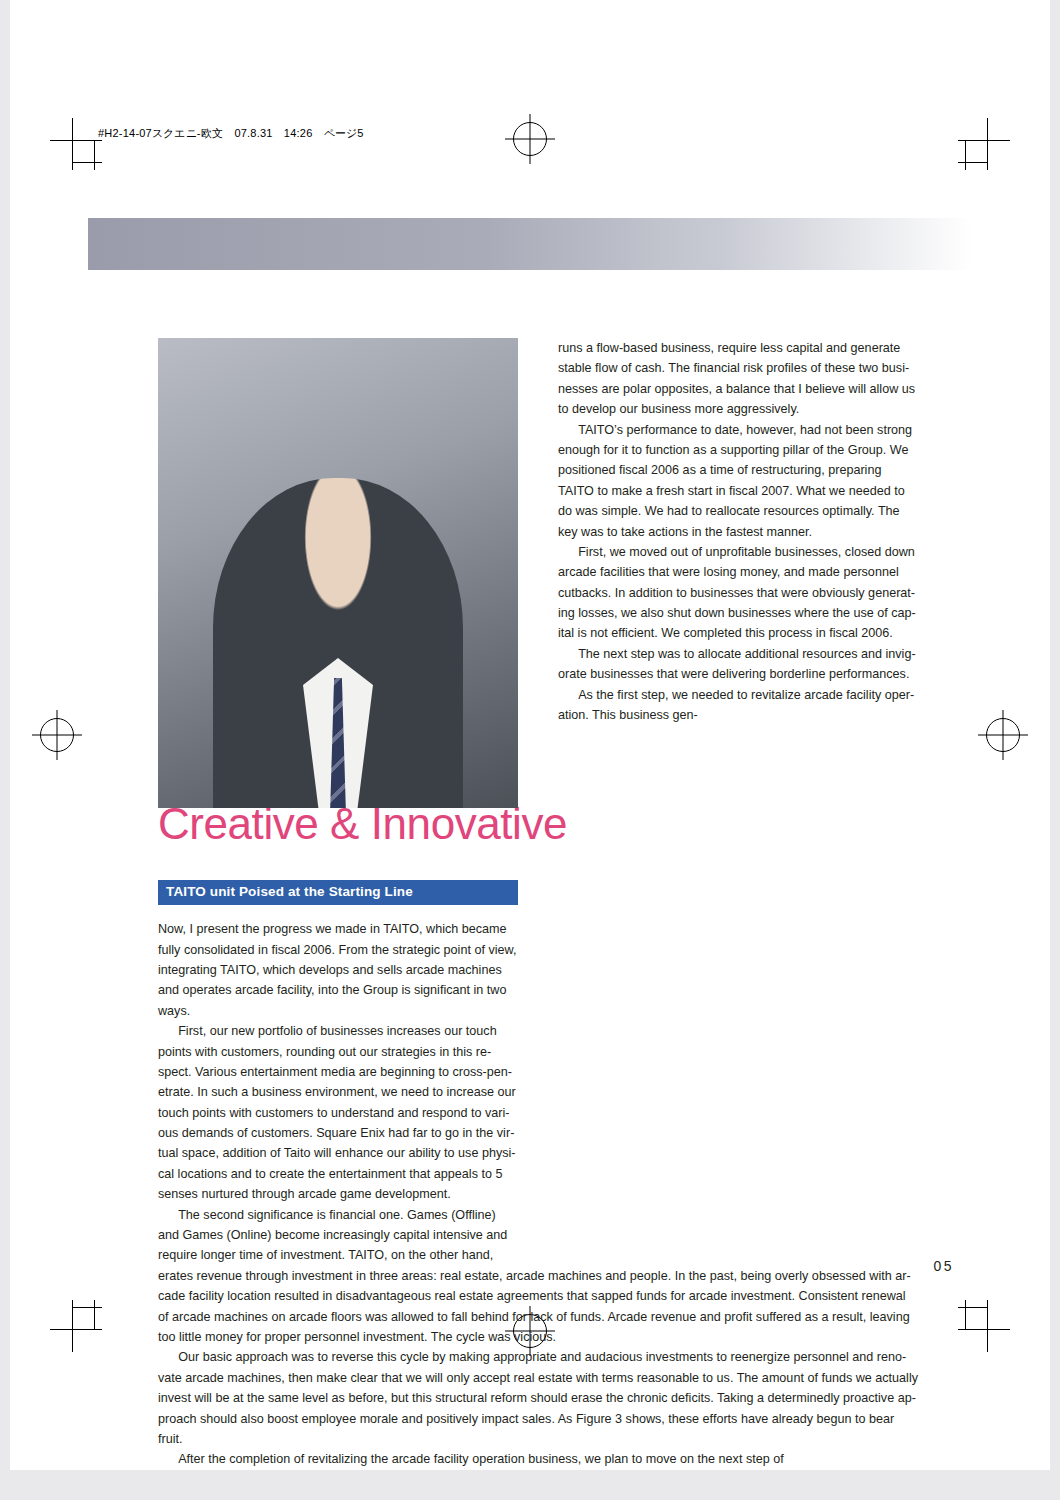#H2-14-07スクエニ-欧文　07.8.31　14:26　ページ5
Creative & Innovative
TAITO unit Poised at the Starting Line
Now, I present the progress we made in TAITO, which became fully consolidated in fiscal 2006. From the strategic point of view, integrating TAITO, which develops and sells arcade machines and operates arcade facility, into the Group is significant in two ways.
First, our new portfolio of businesses increases our touch points with customers, rounding out our strategies in this respect. Various entertainment media are beginning to cross-penetrate. In such a business environment, we need to increase our touch points with customers to understand and respond to various demands of customers. Square Enix had far to go in the virtual space, addition of Taito will enhance our ability to use physical locations and to create the entertainment that appeals to 5 senses nurtured through arcade game development.
The second significance is financial one. Games (Offline) and Games (Online) become increasingly capital intensive and require longer time of investment. TAITO, on the other hand,
runs a flow-based business, require less capital and generate stable flow of cash. The financial risk profiles of these two businesses are polar opposites, a balance that I believe will allow us to develop our business more aggressively.
TAITO’s performance to date, however, had not been strong enough for it to function as a supporting pillar of the Group. We positioned fiscal 2006 as a time of restructuring, preparing TAITO to make a fresh start in fiscal 2007. What we needed to do was simple. We had to reallocate resources optimally. The key was to take actions in the fastest manner.
First, we moved out of unprofitable businesses, closed down arcade facilities that were losing money, and made personnel cutbacks. In addition to businesses that were obviously generating losses, we also shut down businesses where the use of capital is not efficient. We completed this process in fiscal 2006.
The next step was to allocate additional resources and invigorate businesses that were delivering borderline performances.
As the first step, we needed to revitalize arcade facility operation. This business gen-
erates revenue through investment in three areas: real estate, arcade machines and people. In the past, being overly obsessed with arcade facility location resulted in disadvantageous real estate agreements that sapped funds for arcade investment. Consistent renewal of arcade machines on arcade floors was allowed to fall behind for lack of funds. Arcade revenue and profit suffered as a result, leaving too little money for proper personnel investment. The cycle was vicious.
Our basic approach was to reverse this cycle by making appropriate and audacious investments to reenergize personnel and renovate arcade machines, then make clear that we will only accept real estate with terms reasonable to us. The amount of funds we actually invest will be at the same level as before, but this structural reform should erase the chronic deficits. Taking a determinedly proactive approach should also boost employee morale and positively impact sales. As Figure 3 shows, these efforts have already begun to bear fruit.
After the completion of revitalizing the arcade facility operation business, we plan to move on the next step of
05